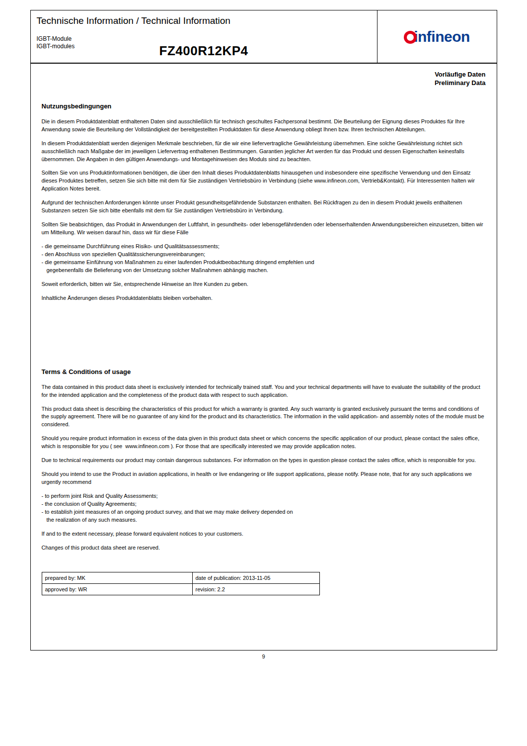Technische Information / Technical Information
IGBT-Module
IGBT-modules
FZ400R12KP4
infineon
Vorläufige Daten
Preliminary Data
Nutzungsbedingungen
Die in diesem Produktdatenblatt enthaltenen Daten sind ausschließlich für technisch geschultes Fachpersonal bestimmt. Die Beurteilung der Eignung dieses Produktes für Ihre Anwendung sowie die Beurteilung der Vollständigkeit der bereitgestellten Produktdaten für diese Anwendung obliegt Ihnen bzw. Ihren technischen Abteilungen.
In diesem Produktdatenblatt werden diejenigen Merkmale beschrieben, für die wir eine liefervertragliche Gewährleistung übernehmen. Eine solche Gewährleistung richtet sich ausschließlich nach Maßgabe der im jeweiligen Liefervertrag enthaltenen Bestimmungen. Garantien jeglicher Art werden für das Produkt und dessen Eigenschaften keinesfalls übernommen. Die Angaben in den gültigen Anwendungs- und Montagehinweisen des Moduls sind zu beachten.
Sollten Sie von uns Produktinformationen benötigen, die über den Inhalt dieses Produktdatenblatts hinausgehen und insbesondere eine spezifische Verwendung und den Einsatz dieses Produktes betreffen, setzen Sie sich bitte mit dem für Sie zuständigen Vertriebsbüro in Verbindung (siehe www.infineon.com, Vertrieb&Kontakt). Für Interessenten halten wir Application Notes bereit.
Aufgrund der technischen Anforderungen könnte unser Produkt gesundheitsgefährdende Substanzen enthalten. Bei Rückfragen zu den in diesem Produkt jeweils enthaltenen Substanzen setzen Sie sich bitte ebenfalls mit dem für Sie zuständigen Vertriebsbüro in Verbindung.
Sollten Sie beabsichtigen, das Produkt in Anwendungen der Luftfahrt, in gesundheits- oder lebensgefährdenden oder lebenserhaltenden Anwendungsbereichen einzusetzen, bitten wir um Mitteilung. Wir weisen darauf hin, dass wir für diese Fälle
- die gemeinsame Durchführung eines Risiko- und Qualitätsassessments;
- den Abschluss von speziellen Qualitätssicherungsvereinbarungen;
- die gemeinsame Einführung von Maßnahmen zu einer laufenden Produktbeobachtung dringend empfehlen und
gegebenenfalls die Belieferung von der Umsetzung solcher Maßnahmen abhängig machen.
Soweit erforderlich, bitten wir Sie, entsprechende Hinweise an Ihre Kunden zu geben.
Inhaltliche Änderungen dieses Produktdatenblatts bleiben vorbehalten.
Terms & Conditions of usage
The data contained in this product data sheet is exclusively intended for technically trained staff. You and your technical departments will have to evaluate the suitability of the product for the intended application and the completeness of the product data with respect to such application.
This product data sheet is describing the characteristics of this product for which a warranty is granted. Any such warranty is granted exclusively pursuant the terms and conditions of the supply agreement. There will be no guarantee of any kind for the product and its characteristics. The information in the valid application- and assembly notes of the module must be considered.
Should you require product information in excess of the data given in this product data sheet or which concerns the specific application of our product, please contact the sales office, which is responsible for you ( see www.infineon.com ). For those that are specifically interested we may provide application notes.
Due to technical requirements our product may contain dangerous substances. For information on the types in question please contact the sales office, which is responsible for you.
Should you intend to use the Product in aviation applications, in health or live endangering or life support applications, please notify. Please note, that for any such applications we urgently recommend
- to perform joint Risk and Quality Assessments;
- the conclusion of Quality Agreements;
- to establish joint measures of an ongoing product survey, and that we may make delivery depended on
the realization of any such measures.
If and to the extent necessary, please forward equivalent notices to your customers.
Changes of this product data sheet are reserved.
| prepared by: MK | date of publication: 2013-11-05 |
| approved by: WR | revision: 2.2 |
9